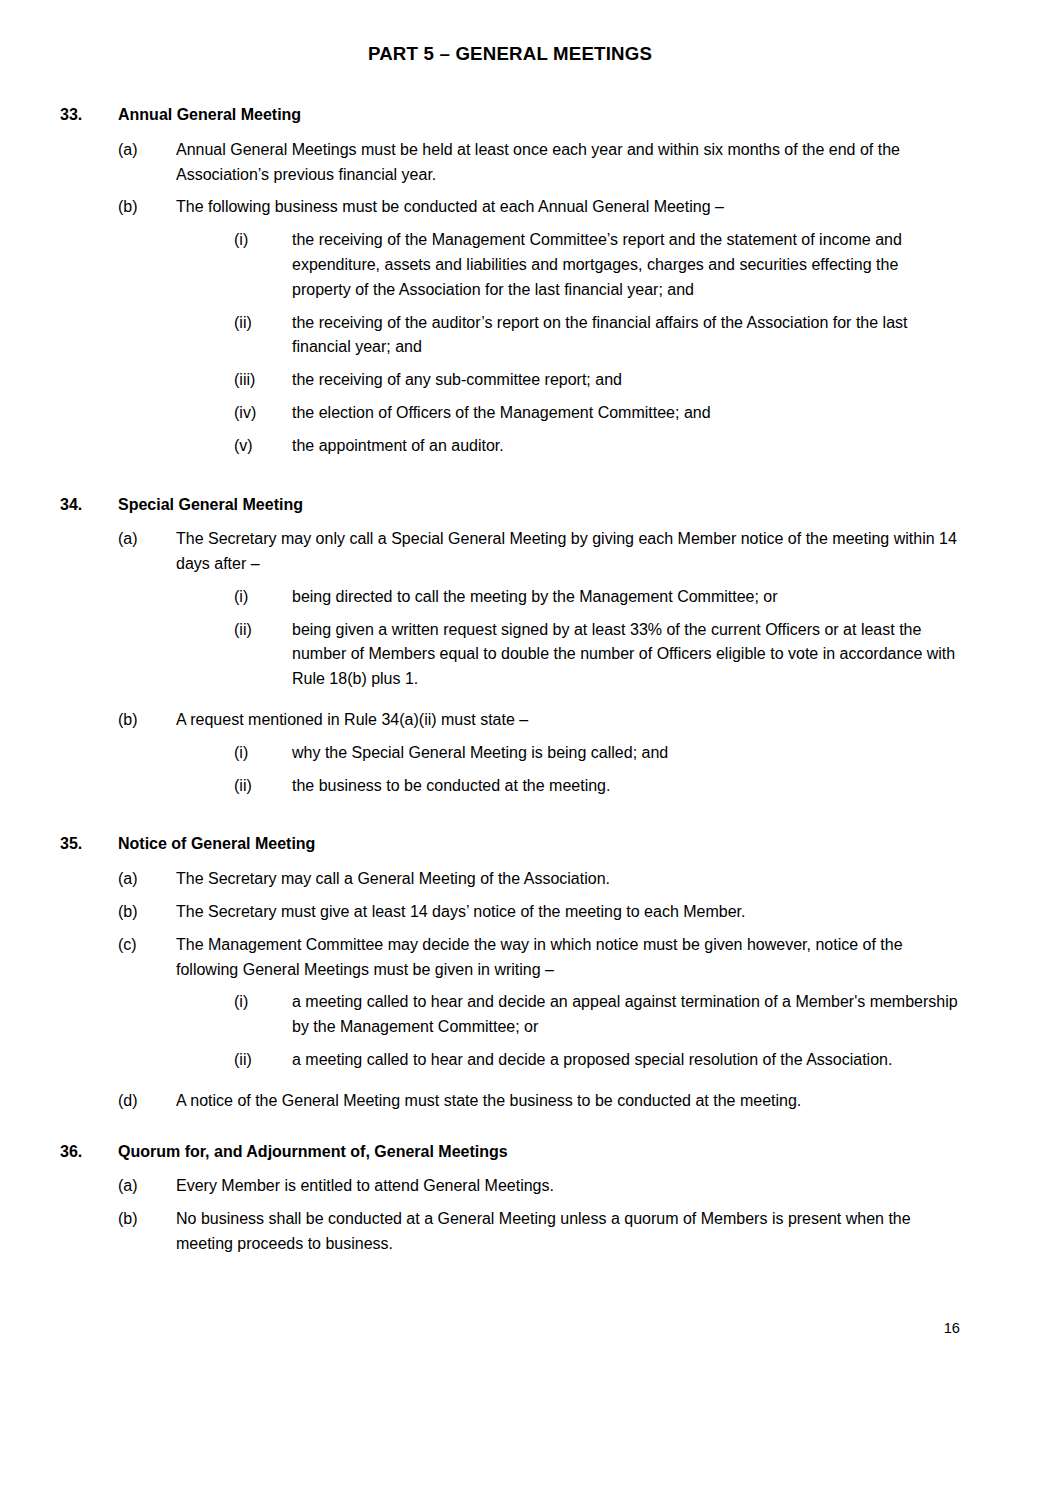PART 5 – GENERAL MEETINGS
33. Annual General Meeting
(a) Annual General Meetings must be held at least once each year and within six months of the end of the Association’s previous financial year.
(b) The following business must be conducted at each Annual General Meeting –
(i) the receiving of the Management Committee’s report and the statement of income and expenditure, assets and liabilities and mortgages, charges and securities effecting the property of the Association for the last financial year; and
(ii) the receiving of the auditor’s report on the financial affairs of the Association for the last financial year; and
(iii) the receiving of any sub-committee report; and
(iv) the election of Officers of the Management Committee; and
(v) the appointment of an auditor.
34. Special General Meeting
(a) The Secretary may only call a Special General Meeting by giving each Member notice of the meeting within 14 days after –
(i) being directed to call the meeting by the Management Committee; or
(ii) being given a written request signed by at least 33% of the current Officers or at least the number of Members equal to double the number of Officers eligible to vote in accordance with Rule 18(b) plus 1.
(b) A request mentioned in Rule 34(a)(ii) must state –
(i) why the Special General Meeting is being called; and
(ii) the business to be conducted at the meeting.
35. Notice of General Meeting
(a) The Secretary may call a General Meeting of the Association.
(b) The Secretary must give at least 14 days’ notice of the meeting to each Member.
(c) The Management Committee may decide the way in which notice must be given however, notice of the following General Meetings must be given in writing –
(i) a meeting called to hear and decide an appeal against termination of a Member's membership by the Management Committee; or
(ii) a meeting called to hear and decide a proposed special resolution of the Association.
(d) A notice of the General Meeting must state the business to be conducted at the meeting.
36. Quorum for, and Adjournment of, General Meetings
(a) Every Member is entitled to attend General Meetings.
(b) No business shall be conducted at a General Meeting unless a quorum of Members is present when the meeting proceeds to business.
16